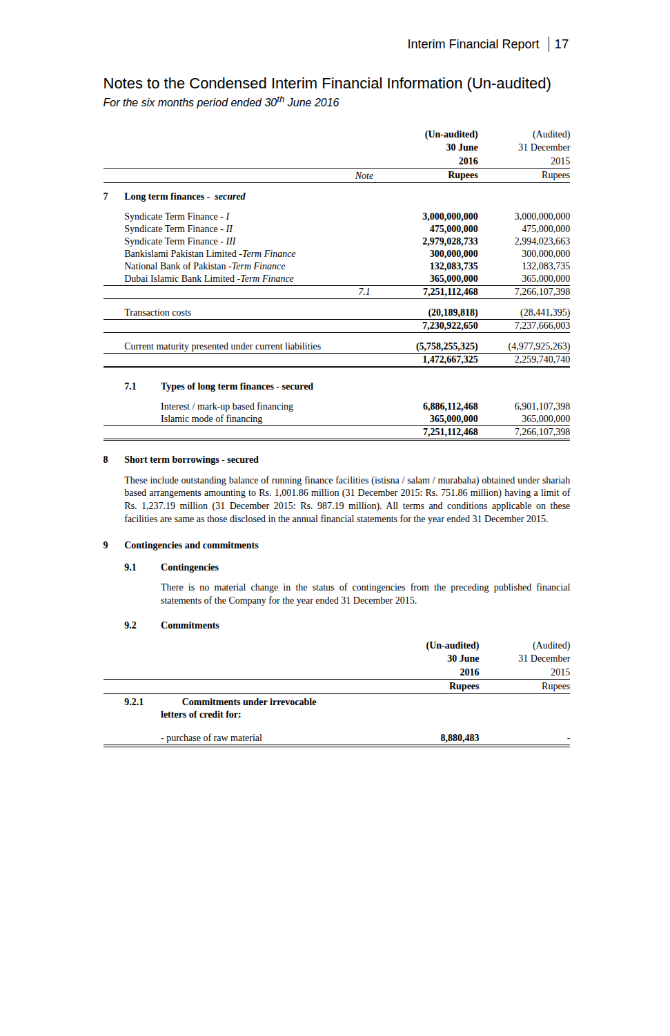Interim Financial Report 17
Notes to the Condensed Interim Financial Information (Un-audited)
For the six months period ended 30th June 2016
| | | (Un-audited) | (Audited) |
| | | 30 June | 31 December |
| | | 2016 | 2015 |
| | Note | Rupees | Rupees |
| 7 Long term finances - secured | | | |
| Syndicate Term Finance - I | | 3,000,000,000 | 3,000,000,000 |
| Syndicate Term Finance - II | | 475,000,000 | 475,000,000 |
| Syndicate Term Finance - III | | 2,979,028,733 | 2,994,023,663 |
| Bankislami Pakistan Limited -Term Finance | | 300,000,000 | 300,000,000 |
| National Bank of Pakistan - Term Finance | | 132,083,735 | 132,083,735 |
| Dubai Islamic Bank Limited -Term Finance | | 365,000,000 | 365,000,000 |
| | 7.1 | 7,251,112,468 | 7,266,107,398 |
| Transaction costs | | (20,189,818) | (28,441,395) |
| | | 7,230,922,650 | 7,237,666,003 |
| Current maturity presented under current liabilities | | (5,758,255,325) | (4,977,925,263) |
| | | 1,472,667,325 | 2,259,740,740 |
| 7.1 Types of long term finances - secured | | | |
| Interest / mark-up based financing | | 6,886,112,468 | 6,901,107,398 |
| Islamic mode of financing | | 365,000,000 | 365,000,000 |
| | | 7,251,112,468 | 7,266,107,398 |
| 8 | Short term borrowings - secured |
These include outstanding balance of running finance facilities (istisna / salam / murabaha) obtained under shariah based arrangements amounting to Rs. 1,001.86 million (31 December 2015: Rs. 751.86 million) having a limit of Rs. 1,237.19 million (31 December 2015: Rs. 987.19 million). All terms and conditions applicable on these facilities are same as those disclosed in the annual financial statements for the year ended 31 December 2015.
| 9 | Contingencies and commitments |
| | 9.1 | Contingencies |
There is no material change in the status of contingencies from the preceding published financial statements of the Company for the year ended 31 December 2015.
| | 9.2 | Commitments |
| | | (Un-audited) | (Audited) |
| | | 30 June | 31 December |
| | | 2016 | 2015 |
| | | Rupees | Rupees |
| 9.2.1 Commitments under irrevocable | | | |
| letters of credit for: | | | |
| - purchase of raw material | | 8,880,483 | - |